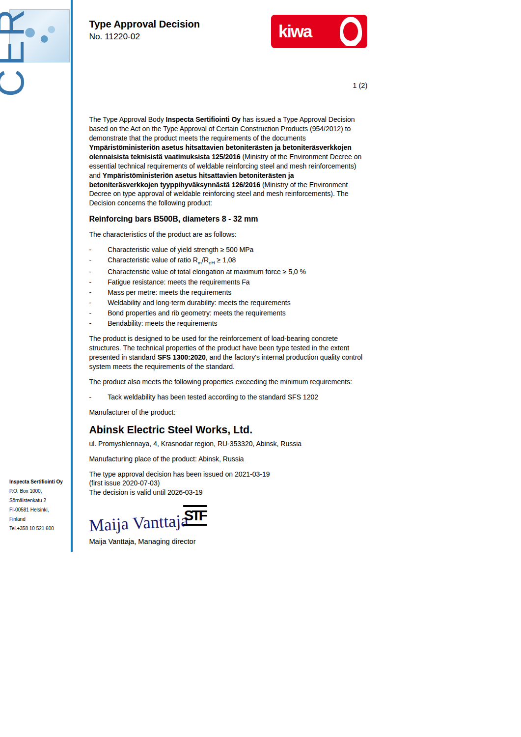CERTIFICATE
kiwa
Type Approval Decision
No. 11220-02
1 (2)
The Type Approval Body Inspecta Sertifiointi Oy has issued a Type Approval Decision based on the Act on the Type Approval of Certain Construction Products (954/2012) to demonstrate that the product meets the requirements of the documents Ympäristöministeriön asetus hitsattavien betoniterästen ja betoniteräsverkkojen olennaisista teknisistä vaatimuksista 125/2016 (Ministry of the Environment Decree on essential technical requirements of weldable reinforcing steel and mesh reinforcements) and Ympäristöministeriön asetus hitsattavien betoniterästen ja betoniteräsverkkojen tyyppihyväksynnästä 126/2016 (Ministry of the Environment Decree on type approval of weldable reinforcing steel and mesh reinforcements). The Decision concerns the following product:
Reinforcing bars B500B, diameters 8 - 32 mm
The characteristics of the product are as follows:
Characteristic value of yield strength ≥ 500 MPa
Characteristic value of ratio Rm/ReH ≥ 1,08
Characteristic value of total elongation at maximum force ≥ 5,0 %
Fatigue resistance: meets the requirements Fa
Mass per metre: meets the requirements
Weldability and long-term durability: meets the requirements
Bond properties and rib geometry: meets the requirements
Bendability: meets the requirements
The product is designed to be used for the reinforcement of load-bearing concrete structures. The technical properties of the product have been type tested in the extent presented in standard SFS 1300:2020, and the factory's internal production quality control system meets the requirements of the standard.
The product also meets the following properties exceeding the minimum requirements:
Tack weldability has been tested according to the standard SFS 1202
Manufacturer of the product:
Abinsk Electric Steel Works, Ltd.
ul. Promyshlennaya, 4, Krasnodar region, RU-353320, Abinsk, Russia
Manufacturing place of the product: Abinsk, Russia
The type approval decision has been issued on 2021-03-19
(first issue 2020-07-03)
The decision is valid until 2026-03-19
Maija Vanttaja
Maija Vanttaja, Managing director
STF
Inspecta Sertifiointi Oy
P.O. Box 1000,
Sörnäistenkatu 2
FI-00581 Helsinki,
Finland
Tel.+358 10 521 600